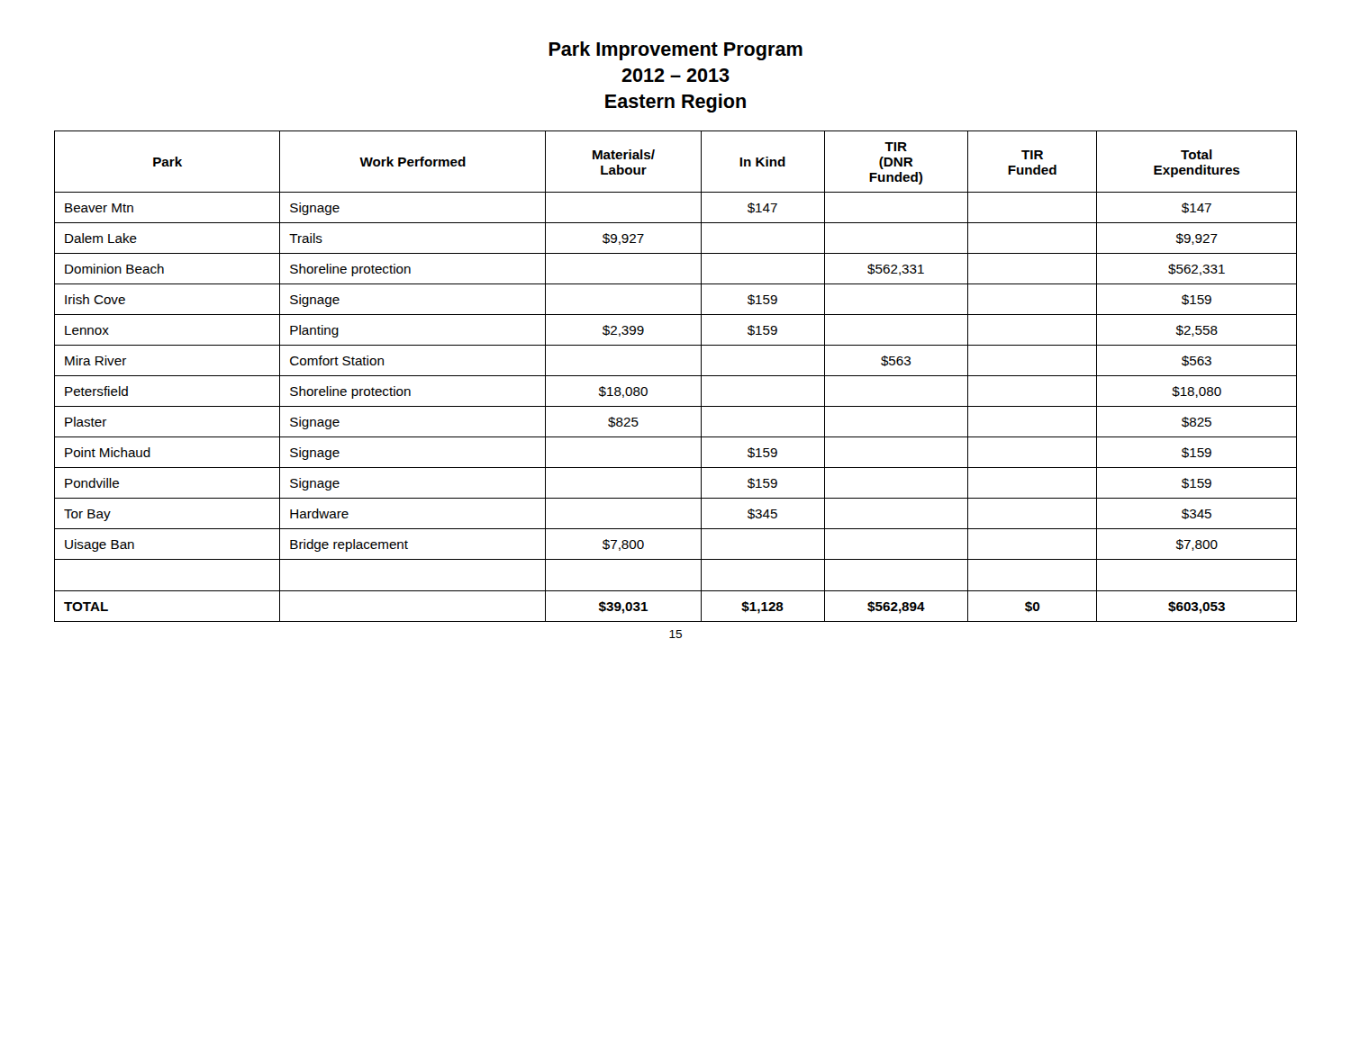Park Improvement Program
2012 – 2013
Eastern Region
| Park | Work Performed | Materials/ Labour | In Kind | TIR (DNR Funded) | TIR Funded | Total Expenditures |
| --- | --- | --- | --- | --- | --- | --- |
| Beaver Mtn | Signage | | $147 | | | $147 |
| Dalem Lake | Trails | $9,927 | | | | $9,927 |
| Dominion Beach | Shoreline protection | | | $562,331 | | $562,331 |
| Irish Cove | Signage | | $159 | | | $159 |
| Lennox | Planting | $2,399 | $159 | | | $2,558 |
| Mira River | Comfort Station | | | $563 | | $563 |
| Petersfield | Shoreline protection | $18,080 | | | | $18,080 |
| Plaster | Signage | $825 | | | | $825 |
| Point Michaud | Signage | | $159 | | | $159 |
| Pondville | Signage | | $159 | | | $159 |
| Tor Bay | Hardware | | $345 | | | $345 |
| Uisage Ban | Bridge replacement | $7,800 | | | | $7,800 |
| TOTAL | | $39,031 | $1,128 | $562,894 | $0 | $603,053 |
15